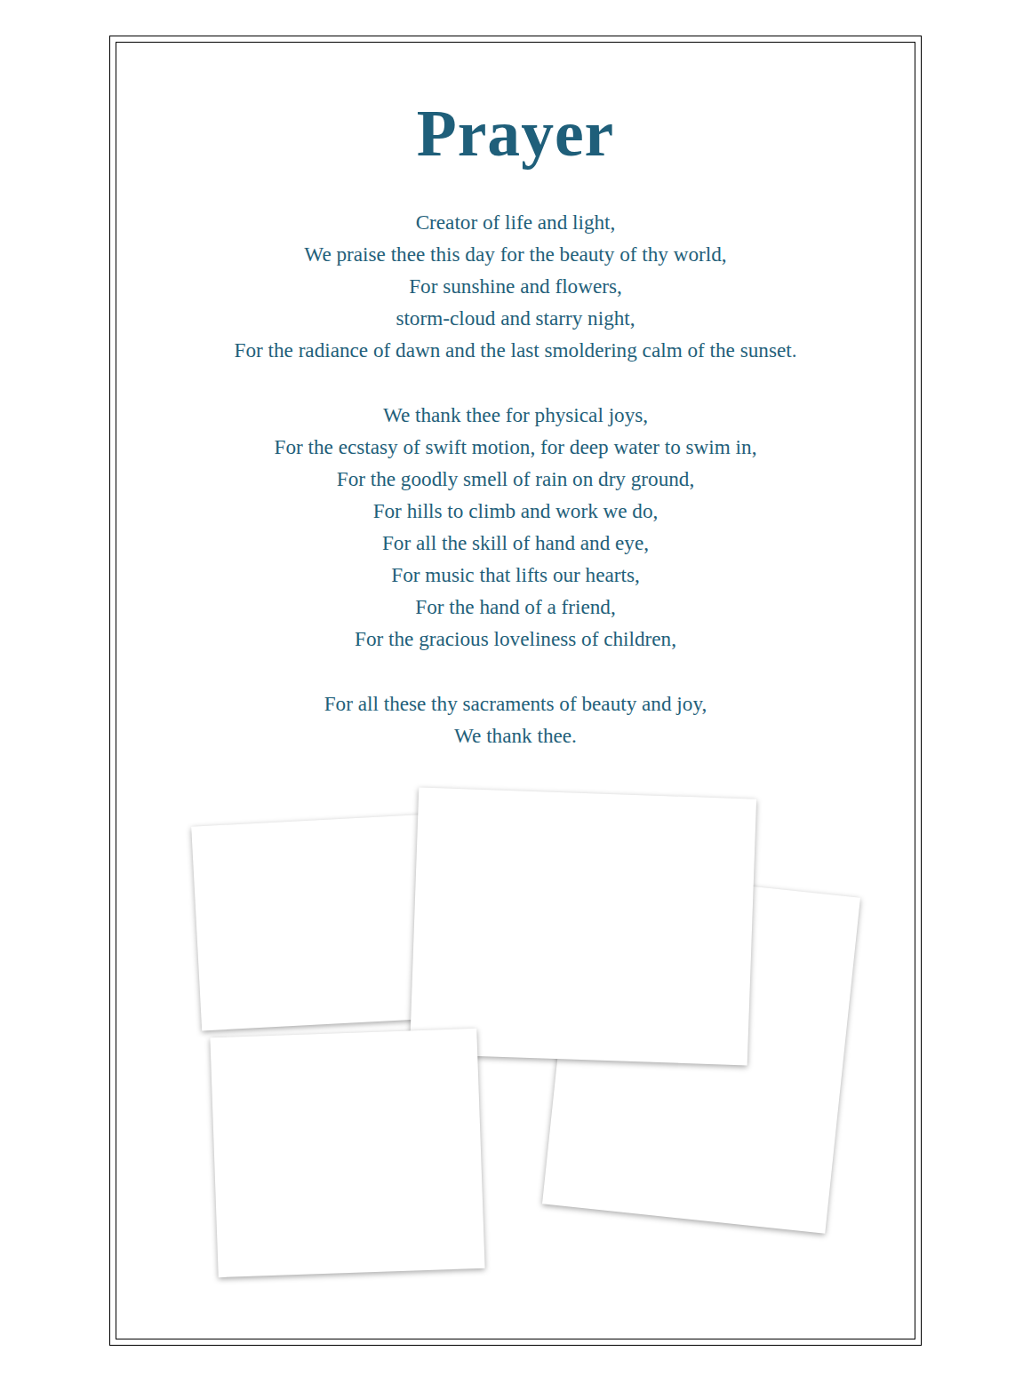Prayer
Creator of life and light,
We praise thee this day for the beauty of thy world,
For sunshine and flowers,
storm-cloud and starry night,
For the radiance of dawn and the last smoldering calm of the sunset.
We thank thee for physical joys,
For the ecstasy of swift motion, for deep water to swim in,
For the goodly smell of rain on dry ground,
For hills to climb and work we do,
For all the skill of hand and eye,
For music that lifts our hearts,
For the hand of a friend,
For the gracious loveliness of children,
For all these thy sacraments of beauty and joy,
We thank thee.